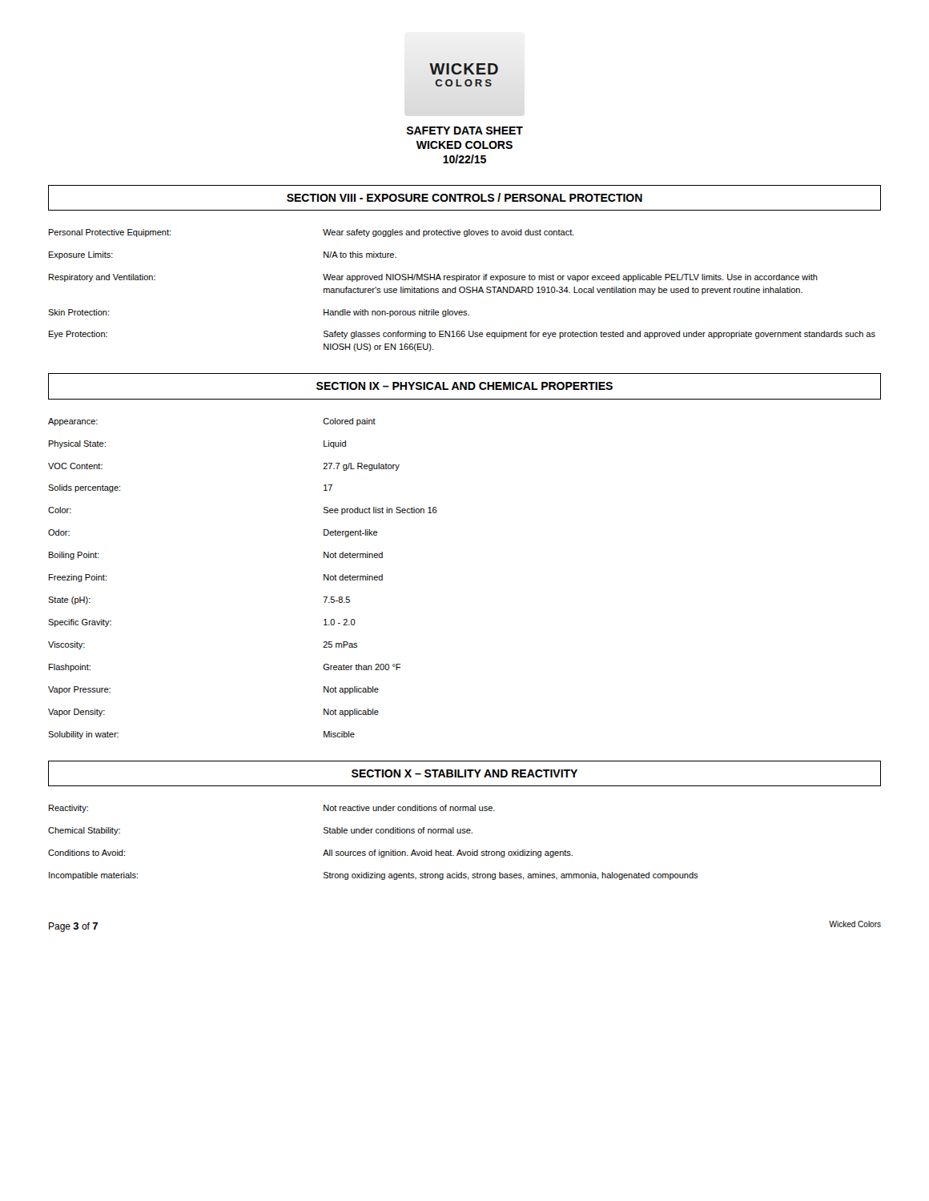WICKEDCOLORS
SAFETY DATA SHEET
WICKED COLORS
10/22/15
SECTION VIII - EXPOSURE CONTROLS / PERSONAL PROTECTION
| Personal Protective Equipment: | Wear safety goggles and protective gloves to avoid dust contact. |
| Exposure Limits: | N/A to this mixture. |
| Respiratory and Ventilation: | Wear approved NIOSH/MSHA respirator if exposure to mist or vapor exceed applicable PEL/TLV limits. Use in accordance with manufacturer's use limitations and OSHA STANDARD 1910-34. Local ventilation may be used to prevent routine inhalation. |
| Skin Protection: | Handle with non-porous nitrile gloves. |
| Eye Protection: | Safety glasses conforming to EN166 Use equipment for eye protection tested and approved under appropriate government standards such as NIOSH (US) or EN 166(EU). |
SECTION IX – PHYSICAL AND CHEMICAL PROPERTIES
| Appearance: | Colored paint |
| Physical State: | Liquid |
| VOC Content: | 27.7 g/L Regulatory |
| Solids percentage: | 17 |
| Color: | See product list in Section 16 |
| Odor: | Detergent-like |
| Boiling Point: | Not determined |
| Freezing Point: | Not determined |
| State (pH): | 7.5-8.5 |
| Specific Gravity: | 1.0 - 2.0 |
| Viscosity: | 25 mPas |
| Flashpoint: | Greater than 200 °F |
| Vapor Pressure: | Not applicable |
| Vapor Density: | Not applicable |
| Solubility in water: | Miscible |
SECTION X – STABILITY AND REACTIVITY
| Reactivity: | Not reactive under conditions of normal use. |
| Chemical Stability: | Stable under conditions of normal use. |
| Conditions to Avoid: | All sources of ignition. Avoid heat. Avoid strong oxidizing agents. |
| Incompatible materials: | Strong oxidizing agents, strong acids, strong bases, amines, ammonia, halogenated compounds |
Page 3 of 7
Wicked Colors